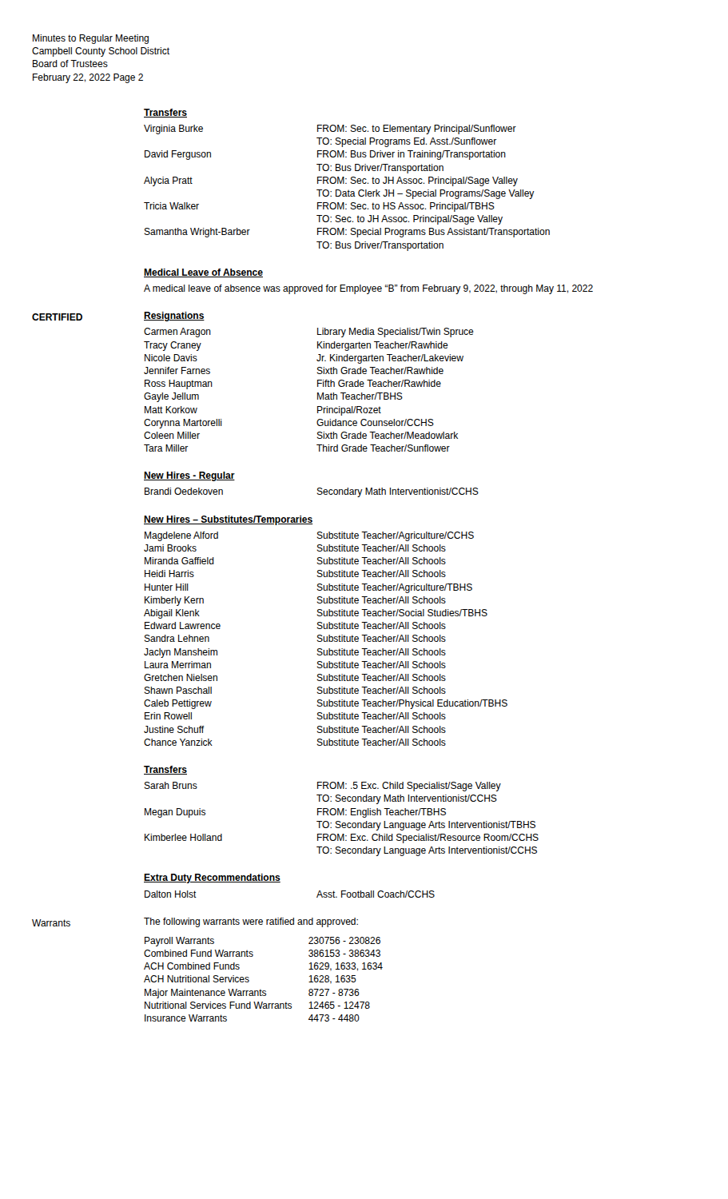Minutes to Regular Meeting
Campbell County School District
Board of Trustees
February 22, 2022 Page 2
Transfers
| Virginia Burke | FROM: Sec. to Elementary Principal/Sunflower TO: Special Programs Ed. Asst./Sunflower |
| David Ferguson | FROM: Bus Driver in Training/Transportation TO: Bus Driver/Transportation |
| Alycia Pratt | FROM: Sec. to JH Assoc. Principal/Sage Valley TO: Data Clerk JH – Special Programs/Sage Valley |
| Tricia Walker | FROM: Sec. to HS Assoc. Principal/TBHS TO: Sec. to JH Assoc. Principal/Sage Valley |
| Samantha Wright-Barber | FROM: Special Programs Bus Assistant/Transportation TO: Bus Driver/Transportation |
Medical Leave of Absence
A medical leave of absence was approved for Employee “B” from February 9, 2022, through May 11, 2022
CERTIFIED
Resignations
| Carmen Aragon | Library Media Specialist/Twin Spruce |
| Tracy Craney | Kindergarten Teacher/Rawhide |
| Nicole Davis | Jr. Kindergarten Teacher/Lakeview |
| Jennifer Farnes | Sixth Grade Teacher/Rawhide |
| Ross Hauptman | Fifth Grade Teacher/Rawhide |
| Gayle Jellum | Math Teacher/TBHS |
| Matt Korkow | Principal/Rozet |
| Corynna Martorelli | Guidance Counselor/CCHS |
| Coleen Miller | Sixth Grade Teacher/Meadowlark |
| Tara Miller | Third Grade Teacher/Sunflower |
New Hires - Regular
| Brandi Oedekoven | Secondary Math Interventionist/CCHS |
New Hires – Substitutes/Temporaries
| Magdelene Alford | Substitute Teacher/Agriculture/CCHS |
| Jami Brooks | Substitute Teacher/All Schools |
| Miranda Gaffield | Substitute Teacher/All Schools |
| Heidi Harris | Substitute Teacher/All Schools |
| Hunter Hill | Substitute Teacher/Agriculture/TBHS |
| Kimberly Kern | Substitute Teacher/All Schools |
| Abigail Klenk | Substitute Teacher/Social Studies/TBHS |
| Edward Lawrence | Substitute Teacher/All Schools |
| Sandra Lehnen | Substitute Teacher/All Schools |
| Jaclyn Mansheim | Substitute Teacher/All Schools |
| Laura Merriman | Substitute Teacher/All Schools |
| Gretchen Nielsen | Substitute Teacher/All Schools |
| Shawn Paschall | Substitute Teacher/All Schools |
| Caleb Pettigrew | Substitute Teacher/Physical Education/TBHS |
| Erin Rowell | Substitute Teacher/All Schools |
| Justine Schuff | Substitute Teacher/All Schools |
| Chance Yanzick | Substitute Teacher/All Schools |
Transfers
| Sarah Bruns | FROM: .5 Exc. Child Specialist/Sage Valley TO: Secondary Math Interventionist/CCHS |
| Megan Dupuis | FROM: English Teacher/TBHS TO: Secondary Language Arts Interventionist/TBHS |
| Kimberlee Holland | FROM: Exc. Child Specialist/Resource Room/CCHS TO: Secondary Language Arts Interventionist/CCHS |
Extra Duty Recommendations
| Dalton Holst | Asst. Football Coach/CCHS |
Warrants
The following warrants were ratified and approved:
| Payroll Warrants | 230756 - 230826 |
| Combined Fund Warrants | 386153 - 386343 |
| ACH Combined Funds | 1629, 1633, 1634 |
| ACH Nutritional Services | 1628, 1635 |
| Major Maintenance Warrants | 8727 - 8736 |
| Nutritional Services Fund Warrants | 12465 - 12478 |
| Insurance Warrants | 4473 - 4480 |